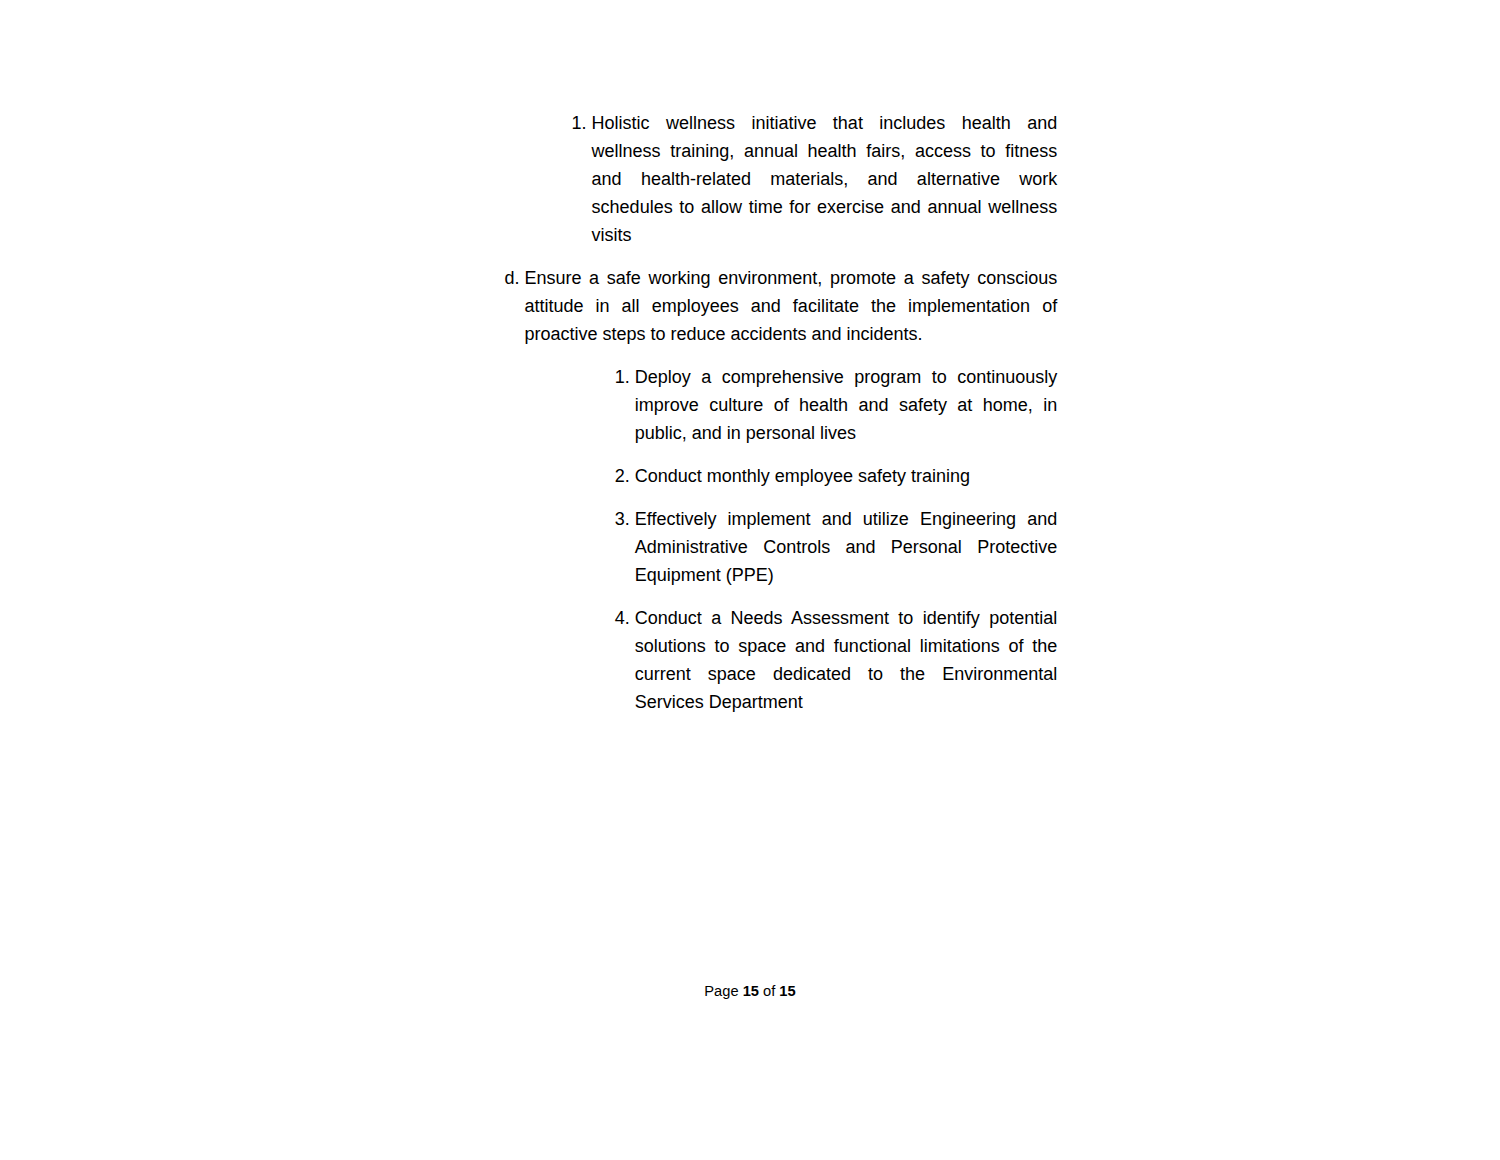Holistic wellness initiative that includes health and wellness training, annual health fairs, access to fitness and health-related materials, and alternative work schedules to allow time for exercise and annual wellness visits
Ensure a safe working environment, promote a safety conscious attitude in all employees and facilitate the implementation of proactive steps to reduce accidents and incidents.
Deploy a comprehensive program to continuously improve culture of health and safety at home, in public, and in personal lives
Conduct monthly employee safety training
Effectively implement and utilize Engineering and Administrative Controls and Personal Protective Equipment (PPE)
Conduct a Needs Assessment to identify potential solutions to space and functional limitations of the current space dedicated to the Environmental Services Department
Page 15 of 15